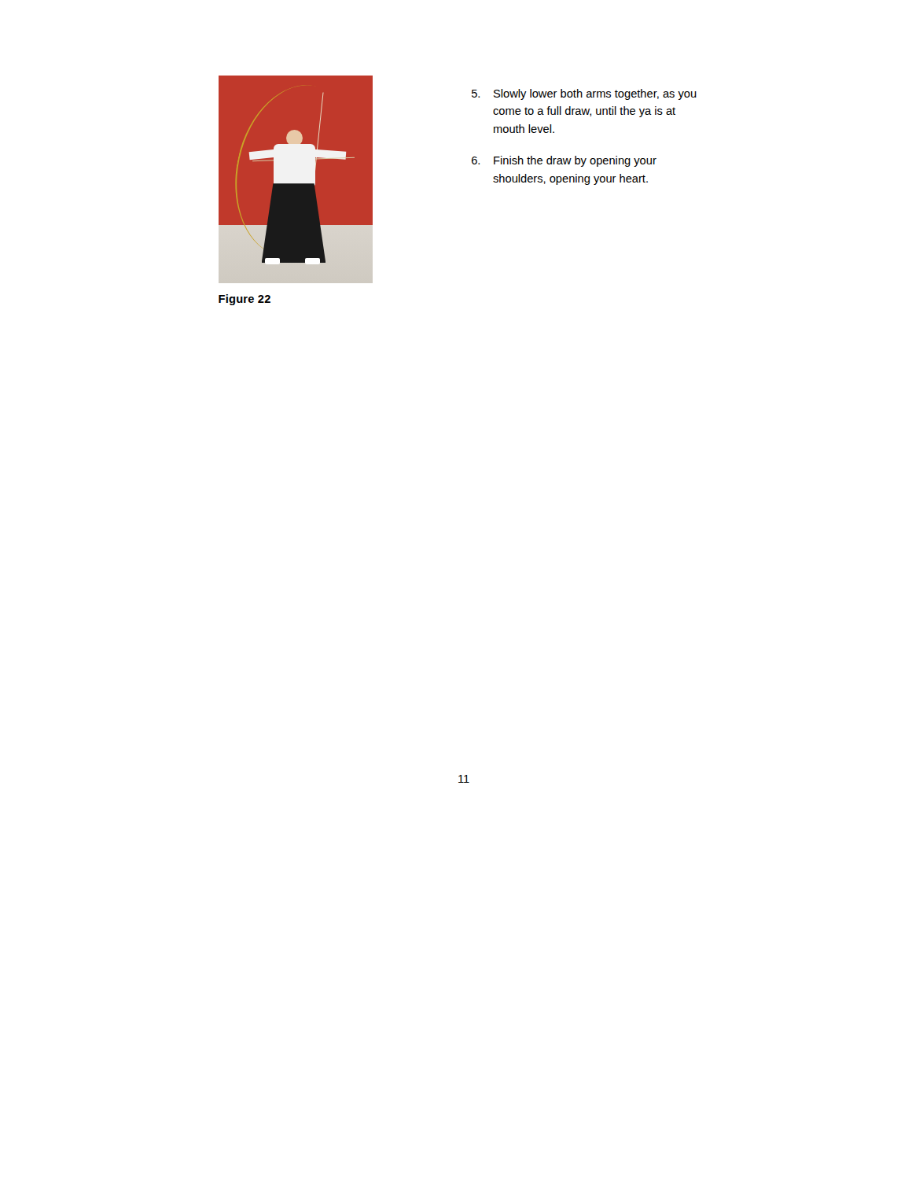Figure 22
Slowly lower both arms together, as you come to a full draw, until the ya is at mouth level.
Finish the draw by opening your shoulders, opening your heart.
11